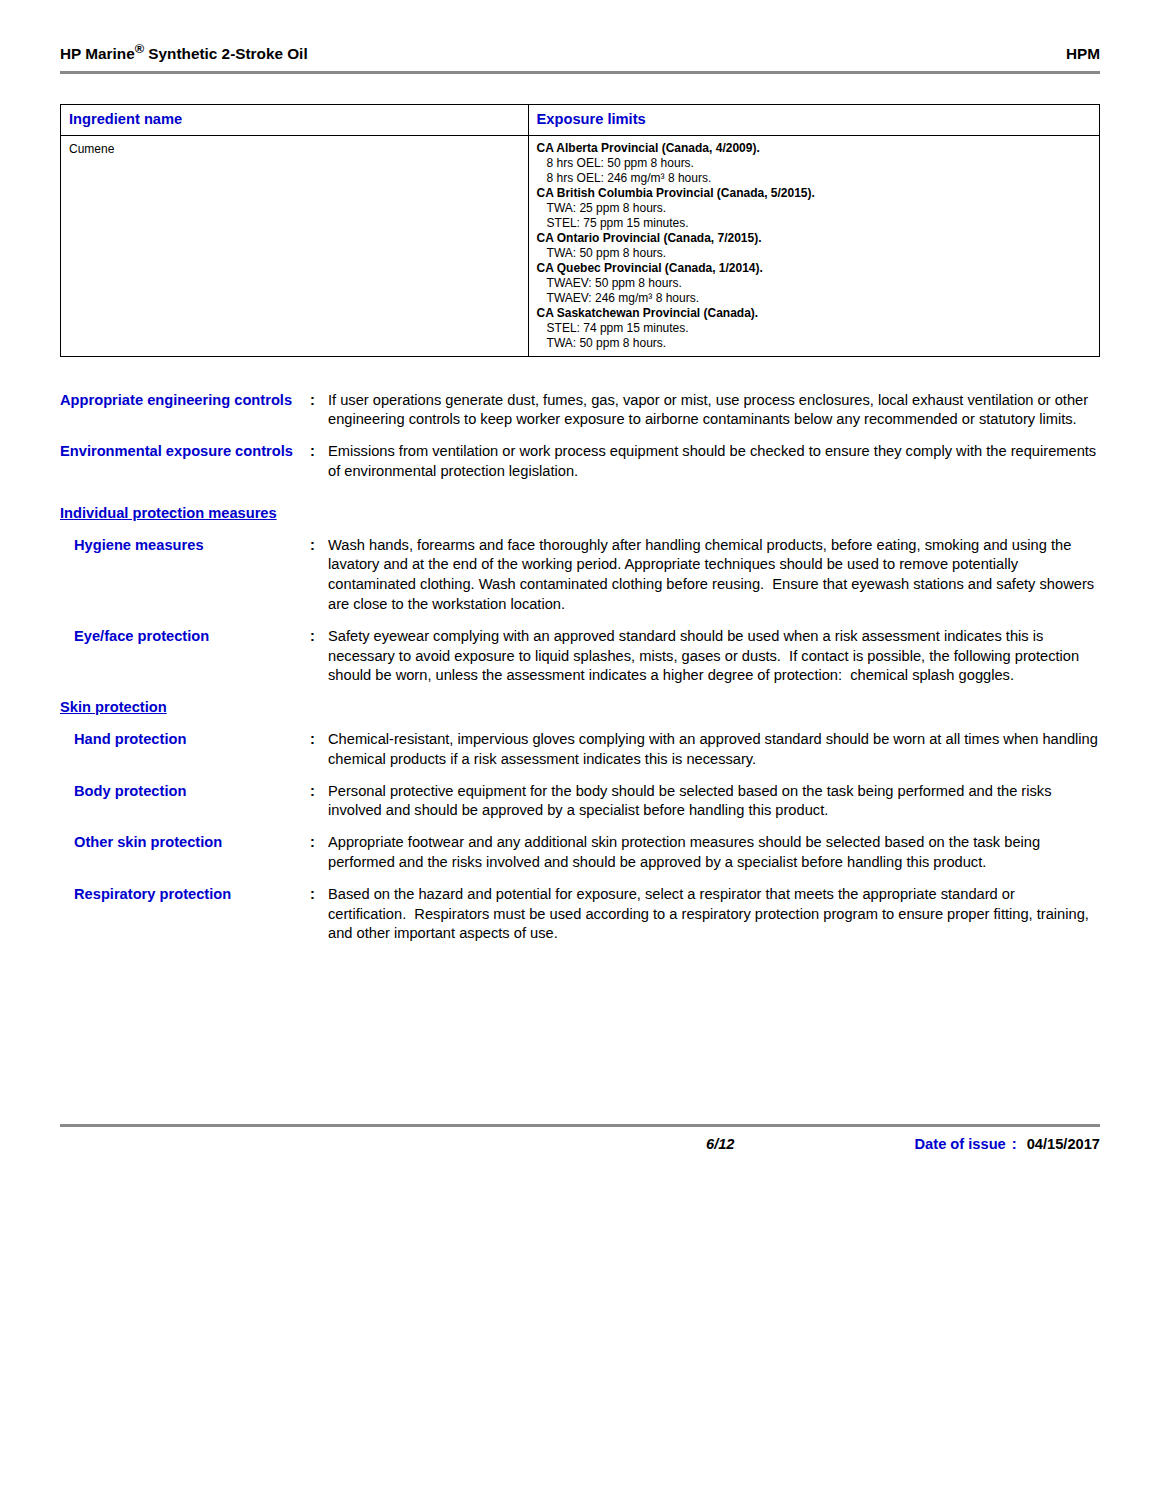HP Marine® Synthetic 2-Stroke Oil
HPM
| Ingredient name | Exposure limits |
| --- | --- |
| Cumene | CA Alberta Provincial (Canada, 4/2009). 8 hrs OEL: 50 ppm 8 hours. 8 hrs OEL: 246 mg/m³ 8 hours. CA British Columbia Provincial (Canada, 5/2015). TWA: 25 ppm 8 hours. STEL: 75 ppm 15 minutes. CA Ontario Provincial (Canada, 7/2015). TWA: 50 ppm 8 hours. CA Quebec Provincial (Canada, 1/2014). TWAEV: 50 ppm 8 hours. TWAEV: 246 mg/m³ 8 hours. CA Saskatchewan Provincial (Canada). STEL: 74 ppm 15 minutes. TWA: 50 ppm 8 hours. |
Appropriate engineering controls
:
If user operations generate dust, fumes, gas, vapor or mist, use process enclosures, local exhaust ventilation or other engineering controls to keep worker exposure to airborne contaminants below any recommended or statutory limits.
Environmental exposure controls
:
Emissions from ventilation or work process equipment should be checked to ensure they comply with the requirements of environmental protection legislation.
Individual protection measures
Hygiene measures
:
Wash hands, forearms and face thoroughly after handling chemical products, before eating, smoking and using the lavatory and at the end of the working period. Appropriate techniques should be used to remove potentially contaminated clothing. Wash contaminated clothing before reusing. Ensure that eyewash stations and safety showers are close to the workstation location.
Eye/face protection
:
Safety eyewear complying with an approved standard should be used when a risk assessment indicates this is necessary to avoid exposure to liquid splashes, mists, gases or dusts. If contact is possible, the following protection should be worn, unless the assessment indicates a higher degree of protection: chemical splash goggles.
Skin protection
Hand protection
:
Chemical-resistant, impervious gloves complying with an approved standard should be worn at all times when handling chemical products if a risk assessment indicates this is necessary.
Body protection
:
Personal protective equipment for the body should be selected based on the task being performed and the risks involved and should be approved by a specialist before handling this product.
Other skin protection
:
Appropriate footwear and any additional skin protection measures should be selected based on the task being performed and the risks involved and should be approved by a specialist before handling this product.
Respiratory protection
:
Based on the hazard and potential for exposure, select a respirator that meets the appropriate standard or certification. Respirators must be used according to a respiratory protection program to ensure proper fitting, training, and other important aspects of use.
6/12 Date of issue : 04/15/2017